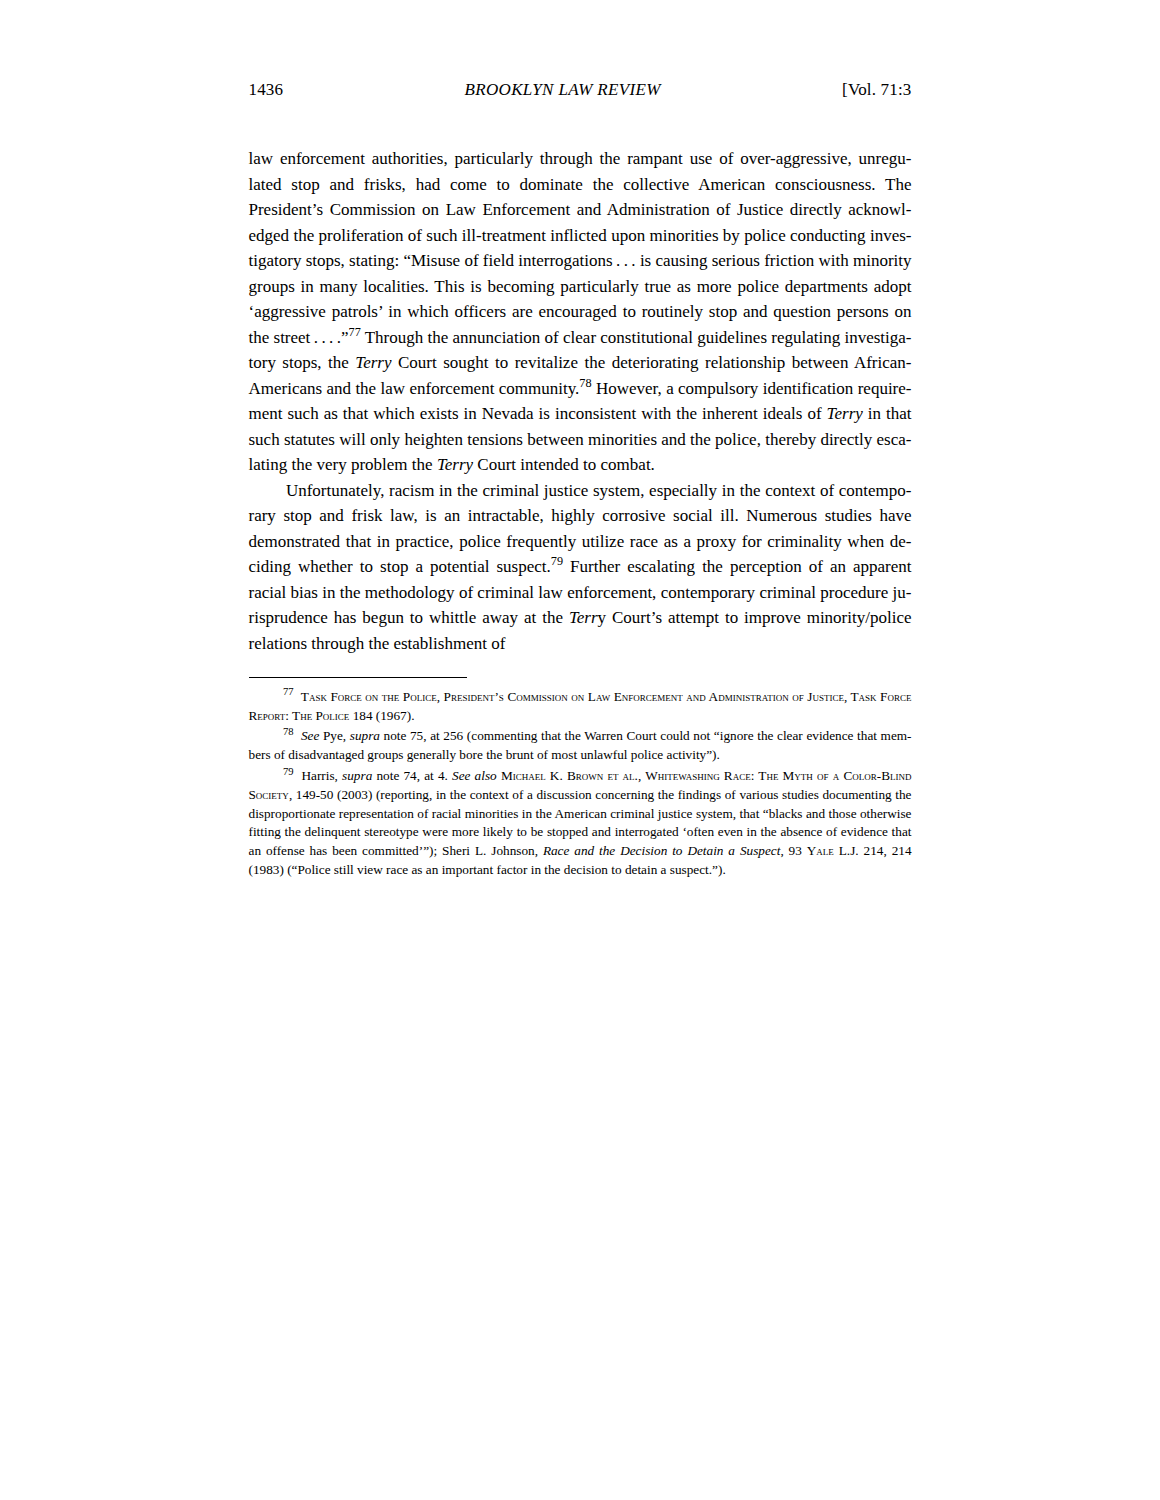1436 BROOKLYN LAW REVIEW [Vol. 71:3
law enforcement authorities, particularly through the rampant use of over-aggressive, unregulated stop and frisks, had come to dominate the collective American consciousness. The President’s Commission on Law Enforcement and Administration of Justice directly acknowledged the proliferation of such ill-treatment inflicted upon minorities by police conducting investigatory stops, stating: “Misuse of field interrogations . . . is causing serious friction with minority groups in many localities. This is becoming particularly true as more police departments adopt ‘aggressive patrols’ in which officers are encouraged to routinely stop and question persons on the street . . . .”77 Through the annunciation of clear constitutional guidelines regulating investigatory stops, the Terry Court sought to revitalize the deteriorating relationship between African-Americans and the law enforcement community.78 However, a compulsory identification requirement such as that which exists in Nevada is inconsistent with the inherent ideals of Terry in that such statutes will only heighten tensions between minorities and the police, thereby directly escalating the very problem the Terry Court intended to combat.
Unfortunately, racism in the criminal justice system, especially in the context of contemporary stop and frisk law, is an intractable, highly corrosive social ill. Numerous studies have demonstrated that in practice, police frequently utilize race as a proxy for criminality when deciding whether to stop a potential suspect.79 Further escalating the perception of an apparent racial bias in the methodology of criminal law enforcement, contemporary criminal procedure jurisprudence has begun to whittle away at the Terry Court’s attempt to improve minority/police relations through the establishment of
77 Task Force on the Police, President’s Commission on Law Enforcement and Administration of Justice, Task Force Report: The Police 184 (1967).
78 See Pye, supra note 75, at 256 (commenting that the Warren Court could not “ignore the clear evidence that members of disadvantaged groups generally bore the brunt of most unlawful police activity”).
79 Harris, supra note 74, at 4. See also Michael K. Brown et al., Whitewashing Race: The Myth of a Color-Blind Society, 149-50 (2003) (reporting, in the context of a discussion concerning the findings of various studies documenting the disproportionate representation of racial minorities in the American criminal justice system, that “blacks and those otherwise fitting the delinquent stereotype were more likely to be stopped and interrogated ‘often even in the absence of evidence that an offense has been committed’”); Sheri L. Johnson, Race and the Decision to Detain a Suspect, 93 Yale L.J. 214, 214 (1983) (“Police still view race as an important factor in the decision to detain a suspect.”).